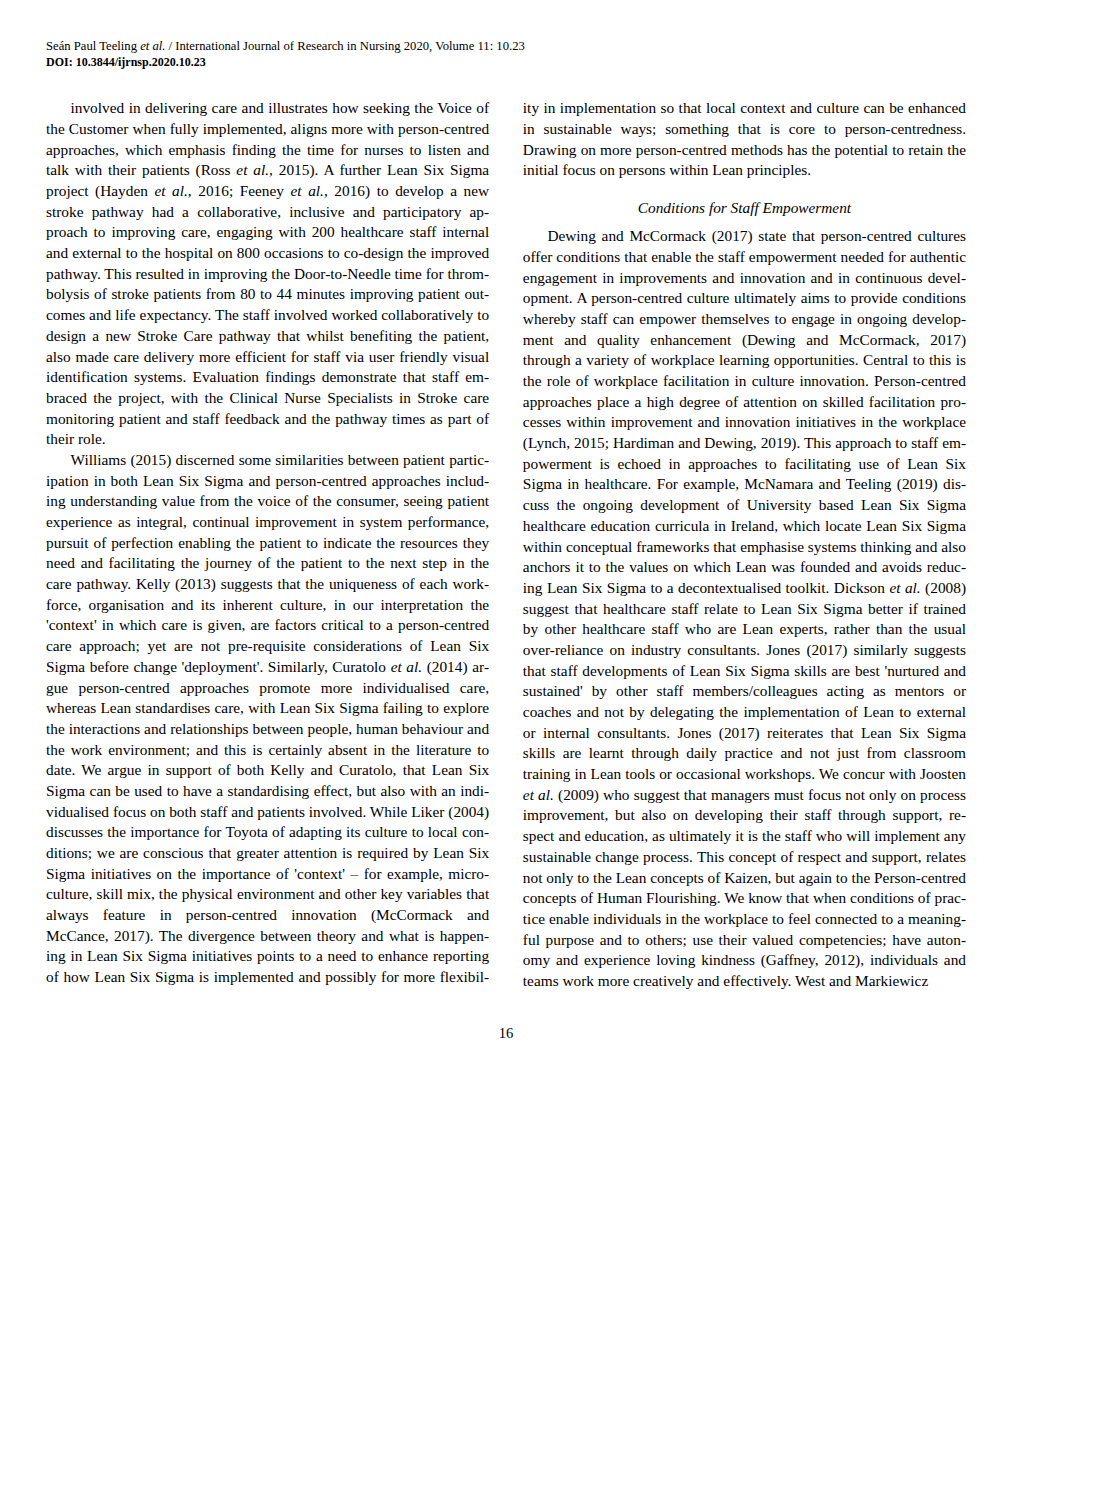Seán Paul Teeling et al. / International Journal of Research in Nursing 2020, Volume 11: 10.23
DOI: 10.3844/ijrnsp.2020.10.23
involved in delivering care and illustrates how seeking the Voice of the Customer when fully implemented, aligns more with person-centred approaches, which emphasis finding the time for nurses to listen and talk with their patients (Ross et al., 2015). A further Lean Six Sigma project (Hayden et al., 2016; Feeney et al., 2016) to develop a new stroke pathway had a collaborative, inclusive and participatory approach to improving care, engaging with 200 healthcare staff internal and external to the hospital on 800 occasions to co-design the improved pathway. This resulted in improving the Door-to-Needle time for thrombolysis of stroke patients from 80 to 44 minutes improving patient outcomes and life expectancy. The staff involved worked collaboratively to design a new Stroke Care pathway that whilst benefiting the patient, also made care delivery more efficient for staff via user friendly visual identification systems. Evaluation findings demonstrate that staff embraced the project, with the Clinical Nurse Specialists in Stroke care monitoring patient and staff feedback and the pathway times as part of their role.
Williams (2015) discerned some similarities between patient participation in both Lean Six Sigma and person-centred approaches including understanding value from the voice of the consumer, seeing patient experience as integral, continual improvement in system performance, pursuit of perfection enabling the patient to indicate the resources they need and facilitating the journey of the patient to the next step in the care pathway. Kelly (2013) suggests that the uniqueness of each workforce, organisation and its inherent culture, in our interpretation the 'context' in which care is given, are factors critical to a person-centred care approach; yet are not pre-requisite considerations of Lean Six Sigma before change 'deployment'. Similarly, Curatolo et al. (2014) argue person-centred approaches promote more individualised care, whereas Lean standardises care, with Lean Six Sigma failing to explore the interactions and relationships between people, human behaviour and the work environment; and this is certainly absent in the literature to date. We argue in support of both Kelly and Curatolo, that Lean Six Sigma can be used to have a standardising effect, but also with an individualised focus on both staff and patients involved. While Liker (2004) discusses the importance for Toyota of adapting its culture to local conditions; we are conscious that greater attention is required by Lean Six Sigma initiatives on the importance of 'context' – for example, micro-culture, skill mix, the physical environment and other key variables that always feature in person-centred innovation (McCormack and McCance, 2017). The divergence between theory and what is happening in Lean Six Sigma initiatives points to a need to enhance reporting of how Lean Six Sigma is implemented and possibly for more flexibility in implementation so that local context and culture can be enhanced in sustainable ways; something that is core to person-centredness. Drawing on more person-centred methods has the potential to retain the initial focus on persons within Lean principles.
Conditions for Staff Empowerment
Dewing and McCormack (2017) state that person-centred cultures offer conditions that enable the staff empowerment needed for authentic engagement in improvements and innovation and in continuous development. A person-centred culture ultimately aims to provide conditions whereby staff can empower themselves to engage in ongoing development and quality enhancement (Dewing and McCormack, 2017) through a variety of workplace learning opportunities. Central to this is the role of workplace facilitation in culture innovation. Person-centred approaches place a high degree of attention on skilled facilitation processes within improvement and innovation initiatives in the workplace (Lynch, 2015; Hardiman and Dewing, 2019). This approach to staff empowerment is echoed in approaches to facilitating use of Lean Six Sigma in healthcare. For example, McNamara and Teeling (2019) discuss the ongoing development of University based Lean Six Sigma healthcare education curricula in Ireland, which locate Lean Six Sigma within conceptual frameworks that emphasise systems thinking and also anchors it to the values on which Lean was founded and avoids reducing Lean Six Sigma to a decontextualised toolkit. Dickson et al. (2008) suggest that healthcare staff relate to Lean Six Sigma better if trained by other healthcare staff who are Lean experts, rather than the usual over-reliance on industry consultants. Jones (2017) similarly suggests that staff developments of Lean Six Sigma skills are best 'nurtured and sustained' by other staff members/colleagues acting as mentors or coaches and not by delegating the implementation of Lean to external or internal consultants. Jones (2017) reiterates that Lean Six Sigma skills are learnt through daily practice and not just from classroom training in Lean tools or occasional workshops. We concur with Joosten et al. (2009) who suggest that managers must focus not only on process improvement, but also on developing their staff through support, respect and education, as ultimately it is the staff who will implement any sustainable change process. This concept of respect and support, relates not only to the Lean concepts of Kaizen, but again to the Person-centred concepts of Human Flourishing. We know that when conditions of practice enable individuals in the workplace to feel connected to a meaningful purpose and to others; use their valued competencies; have autonomy and experience loving kindness (Gaffney, 2012), individuals and teams work more creatively and effectively. West and Markiewicz
16